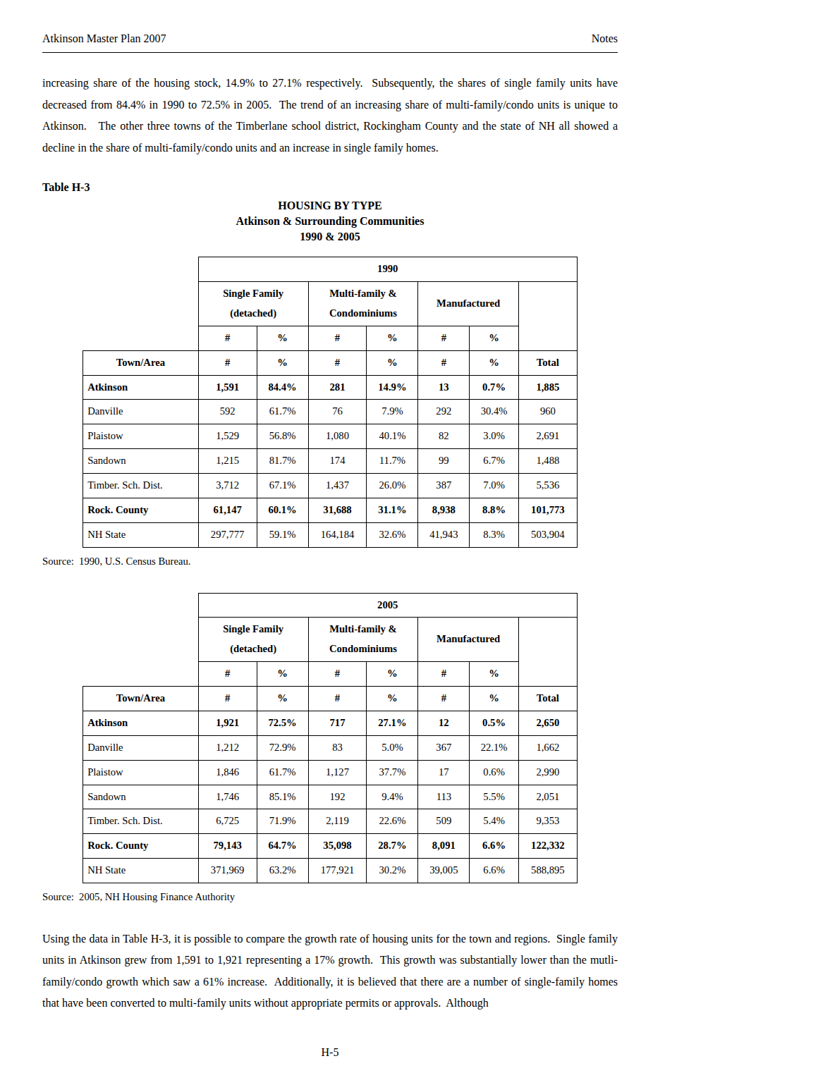Atkinson Master Plan 2007 Notes
increasing share of the housing stock, 14.9% to 27.1% respectively. Subsequently, the shares of single family units have decreased from 84.4% in 1990 to 72.5% in 2005. The trend of an increasing share of multi-family/condo units is unique to Atkinson. The other three towns of the Timberlane school district, Rockingham County and the state of NH all showed a decline in the share of multi-family/condo units and an increase in single family homes.
Table H-3
HOUSING BY TYPE
Atkinson & Surrounding Communities
1990 & 2005
| | 1990 |
| Single Family (detached) | Multi-family & Condominiums | Manufactured | |
| # | % | # | % | # | % |
| Town/Area | # | % | # | % | # | % | Total |
| Atkinson | 1,591 | 84.4% | 281 | 14.9% | 13 | 0.7% | 1,885 |
| Danville | 592 | 61.7% | 76 | 7.9% | 292 | 30.4% | 960 |
| Plaistow | 1,529 | 56.8% | 1,080 | 40.1% | 82 | 3.0% | 2,691 |
| Sandown | 1,215 | 81.7% | 174 | 11.7% | 99 | 6.7% | 1,488 |
| Timber. Sch. Dist. | 3,712 | 67.1% | 1,437 | 26.0% | 387 | 7.0% | 5,536 |
| Rock. County | 61,147 | 60.1% | 31,688 | 31.1% | 8,938 | 8.8% | 101,773 |
| NH State | 297,777 | 59.1% | 164,184 | 32.6% | 41,943 | 8.3% | 503,904 |
Source: 1990, U.S. Census Bureau.
| | 2005 |
| Single Family (detached) | Multi-family & Condominiums | Manufactured | |
| # | % | # | % | # | % |
| Town/Area | # | % | # | % | # | % | Total |
| Atkinson | 1,921 | 72.5% | 717 | 27.1% | 12 | 0.5% | 2,650 |
| Danville | 1,212 | 72.9% | 83 | 5.0% | 367 | 22.1% | 1,662 |
| Plaistow | 1,846 | 61.7% | 1,127 | 37.7% | 17 | 0.6% | 2,990 |
| Sandown | 1,746 | 85.1% | 192 | 9.4% | 113 | 5.5% | 2,051 |
| Timber. Sch. Dist. | 6,725 | 71.9% | 2,119 | 22.6% | 509 | 5.4% | 9,353 |
| Rock. County | 79,143 | 64.7% | 35,098 | 28.7% | 8,091 | 6.6% | 122,332 |
| NH State | 371,969 | 63.2% | 177,921 | 30.2% | 39,005 | 6.6% | 588,895 |
Source: 2005, NH Housing Finance Authority
Using the data in Table H-3, it is possible to compare the growth rate of housing units for the town and regions. Single family units in Atkinson grew from 1,591 to 1,921 representing a 17% growth. This growth was substantially lower than the mutli-family/condo growth which saw a 61% increase. Additionally, it is believed that there are a number of single-family homes that have been converted to multi-family units without appropriate permits or approvals. Although
H-5